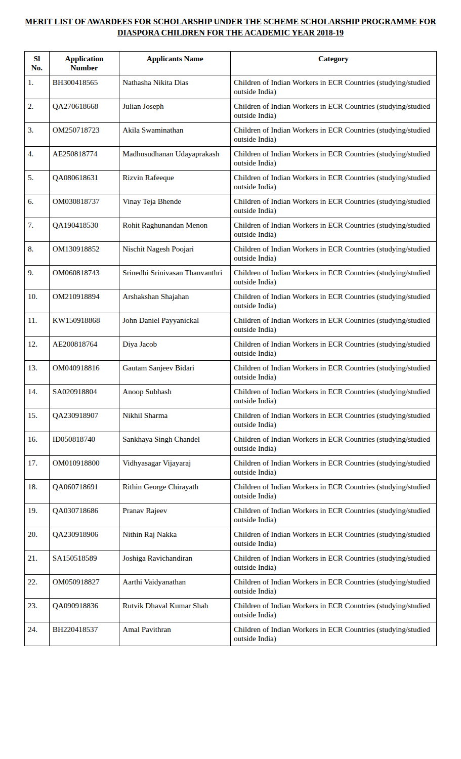MERIT LIST OF AWARDEES FOR SCHOLARSHIP UNDER THE SCHEME SCHOLARSHIP PROGRAMME FOR DIASPORA CHILDREN FOR THE ACADEMIC YEAR 2018-19
| Sl No. | Application Number | Applicants Name | Category |
| --- | --- | --- | --- |
| 1. | BH300418565 | Nathasha Nikita Dias | Children of Indian Workers in ECR Countries (studying/studied outside India) |
| 2. | QA270618668 | Julian Joseph | Children of Indian Workers in ECR Countries (studying/studied outside India) |
| 3. | OM250718723 | Akila Swaminathan | Children of Indian Workers in ECR Countries (studying/studied outside India) |
| 4. | AE250818774 | Madhusudhanan Udayaprakash | Children of Indian Workers in ECR Countries (studying/studied outside India) |
| 5. | QA080618631 | Rizvin Rafeeque | Children of Indian Workers in ECR Countries (studying/studied outside India) |
| 6. | OM030818737 | Vinay Teja Bhende | Children of Indian Workers in ECR Countries (studying/studied outside India) |
| 7. | QA190418530 | Rohit Raghunandan Menon | Children of Indian Workers in ECR Countries (studying/studied outside India) |
| 8. | OM130918852 | Nischit Nagesh Poojari | Children of Indian Workers in ECR Countries (studying/studied outside India) |
| 9. | OM060818743 | Srinedhi Srinivasan Thanvanthri | Children of Indian Workers in ECR Countries (studying/studied outside India) |
| 10. | OM210918894 | Arshakshan Shajahan | Children of Indian Workers in ECR Countries (studying/studied outside India) |
| 11. | KW150918868 | John Daniel Payyanickal | Children of Indian Workers in ECR Countries (studying/studied outside India) |
| 12. | AE200818764 | Diya Jacob | Children of Indian Workers in ECR Countries (studying/studied outside India) |
| 13. | OM040918816 | Gautam Sanjeev Bidari | Children of Indian Workers in ECR Countries (studying/studied outside India) |
| 14. | SA020918804 | Anoop Subhash | Children of Indian Workers in ECR Countries (studying/studied outside India) |
| 15. | QA230918907 | Nikhil Sharma | Children of Indian Workers in ECR Countries (studying/studied outside India) |
| 16. | ID050818740 | Sankhaya Singh Chandel | Children of Indian Workers in ECR Countries (studying/studied outside India) |
| 17. | OM010918800 | Vidhyasagar Vijayaraj | Children of Indian Workers in ECR Countries (studying/studied outside India) |
| 18. | QA060718691 | Rithin George Chirayath | Children of Indian Workers in ECR Countries (studying/studied outside India) |
| 19. | QA030718686 | Pranav Rajeev | Children of Indian Workers in ECR Countries (studying/studied outside India) |
| 20. | QA230918906 | Nithin Raj Nakka | Children of Indian Workers in ECR Countries (studying/studied outside India) |
| 21. | SA150518589 | Joshiga Ravichandiran | Children of Indian Workers in ECR Countries (studying/studied outside India) |
| 22. | OM050918827 | Aarthi Vaidyanathan | Children of Indian Workers in ECR Countries (studying/studied outside India) |
| 23. | QA090918836 | Rutvik Dhaval Kumar Shah | Children of Indian Workers in ECR Countries (studying/studied outside India) |
| 24. | BH220418537 | Amal Pavithran | Children of Indian Workers in ECR Countries (studying/studied outside India) |